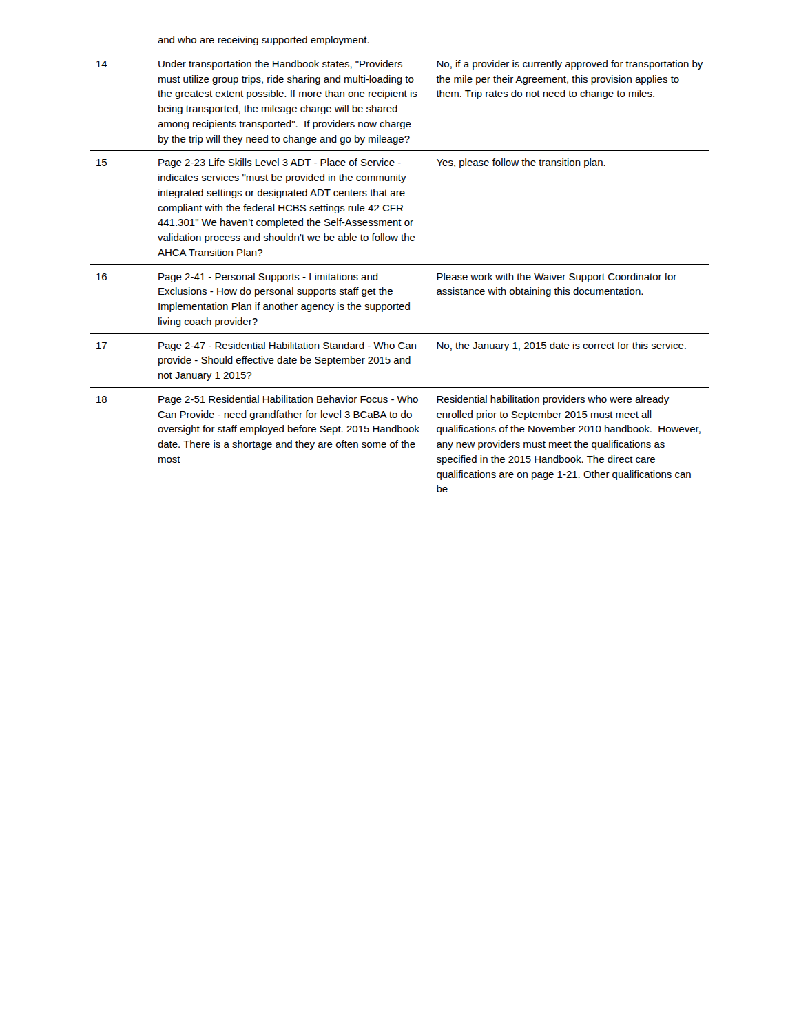| | and who are receiving supported employment. | |
| 14 | Under transportation the Handbook states, "Providers must utilize group trips, ride sharing and multi-loading to the greatest extent possible. If more than one recipient is being transported, the mileage charge will be shared among recipients transported". If providers now charge by the trip will they need to change and go by mileage? | No, if a provider is currently approved for transportation by the mile per their Agreement, this provision applies to them. Trip rates do not need to change to miles. |
| 15 | Page 2-23 Life Skills Level 3 ADT - Place of Service - indicates services "must be provided in the community integrated settings or designated ADT centers that are compliant with the federal HCBS settings rule 42 CFR 441.301" We haven’t completed the Self-Assessment or validation process and shouldn't we be able to follow the AHCA Transition Plan? | Yes, please follow the transition plan. |
| 16 | Page 2-41 - Personal Supports - Limitations and Exclusions - How do personal supports staff get the Implementation Plan if another agency is the supported living coach provider? | Please work with the Waiver Support Coordinator for assistance with obtaining this documentation. |
| 17 | Page 2-47 - Residential Habilitation Standard - Who Can provide - Should effective date be September 2015 and not January 1 2015? | No, the January 1, 2015 date is correct for this service. |
| 18 | Page 2-51 Residential Habilitation Behavior Focus - Who Can Provide - need grandfather for level 3 BCaBA to do oversight for staff employed before Sept. 2015 Handbook date. There is a shortage and they are often some of the most | Residential habilitation providers who were already enrolled prior to September 2015 must meet all qualifications of the November 2010 handbook. However, any new providers must meet the qualifications as specified in the 2015 Handbook. The direct care qualifications are on page 1-21. Other qualifications can be |